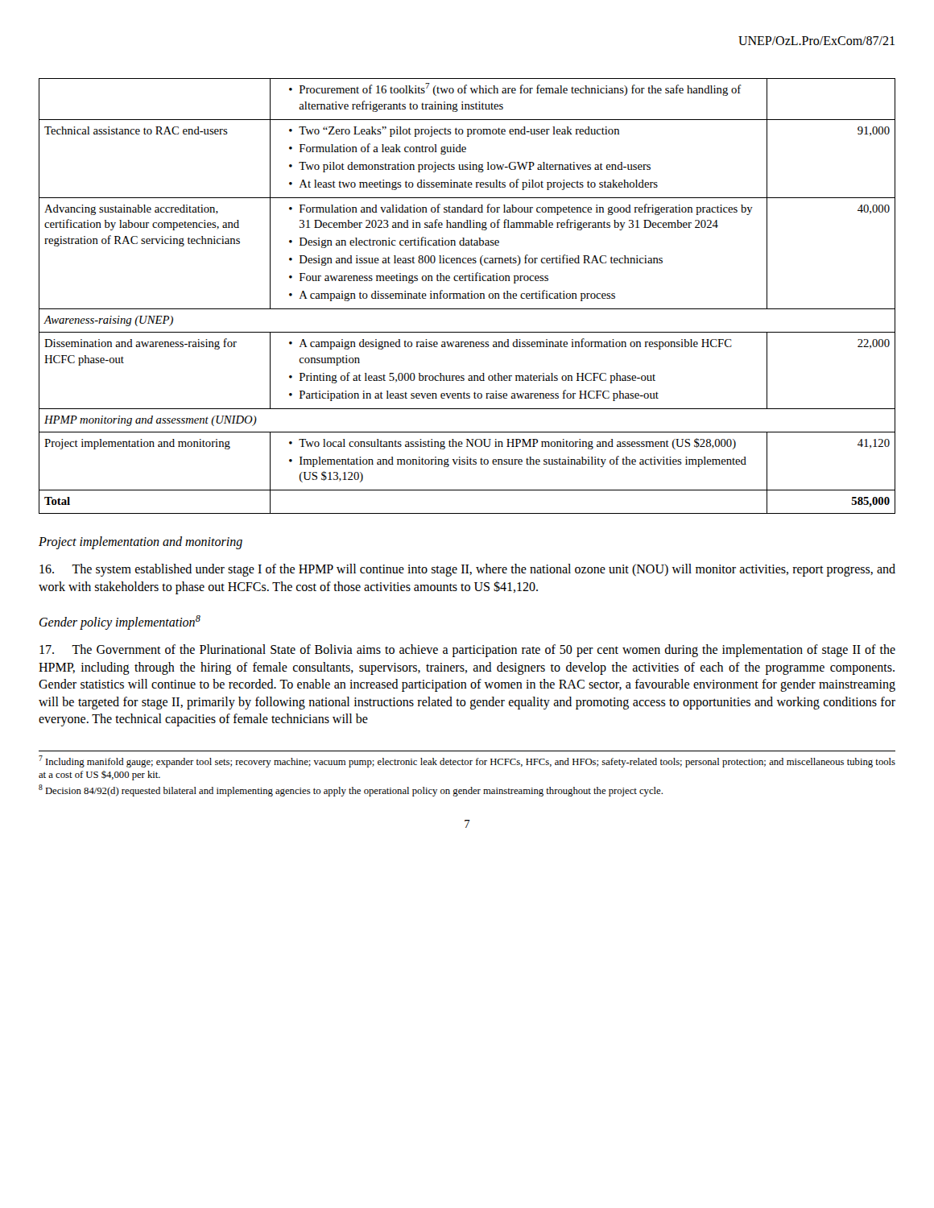UNEP/OzL.Pro/ExCom/87/21
| | Procurement of 16 toolkits 7 (two of which are for female technicians) for the safe handling of alternative refrigerants to training institutes | |
| Technical assistance to RAC end-users | Two “Zero Leaks” pilot projects to promote end-user leak reduction Formulation of a leak control guide Two pilot demonstration projects using low-GWP alternatives at end-users At least two meetings to disseminate results of pilot projects to stakeholders | 91,000 |
| Advancing sustainable accreditation, certification by labour competencies, and registration of RAC servicing technicians | Formulation and validation of standard for labour competence in good refrigeration practices by 31 December 2023 and in safe handling of flammable refrigerants by 31 December 2024 Design an electronic certification database Design and issue at least 800 licences (carnets) for certified RAC technicians Four awareness meetings on the certification process A campaign to disseminate information on the certification process | 40,000 |
| Awareness-raising (UNEP) |
| Dissemination and awareness-raising for HCFC phase-out | A campaign designed to raise awareness and disseminate information on responsible HCFC consumption Printing of at least 5,000 brochures and other materials on HCFC phase-out Participation in at least seven events to raise awareness for HCFC phase-out | 22,000 |
| HPMP monitoring and assessment (UNIDO) |
| Project implementation and monitoring | Two local consultants assisting the NOU in HPMP monitoring and assessment (US $28,000) Implementation and monitoring visits to ensure the sustainability of the activities implemented (US $13,120) | 41,120 |
| Total | | 585,000 |
Project implementation and monitoring
16. The system established under stage I of the HPMP will continue into stage II, where the national ozone unit (NOU) will monitor activities, report progress, and work with stakeholders to phase out HCFCs. The cost of those activities amounts to US $41,120.
Gender policy implementation8
17. The Government of the Plurinational State of Bolivia aims to achieve a participation rate of 50 per cent women during the implementation of stage II of the HPMP, including through the hiring of female consultants, supervisors, trainers, and designers to develop the activities of each of the programme components. Gender statistics will continue to be recorded. To enable an increased participation of women in the RAC sector, a favourable environment for gender mainstreaming will be targeted for stage II, primarily by following national instructions related to gender equality and promoting access to opportunities and working conditions for everyone. The technical capacities of female technicians will be
7 Including manifold gauge; expander tool sets; recovery machine; vacuum pump; electronic leak detector for HCFCs, HFCs, and HFOs; safety-related tools; personal protection; and miscellaneous tubing tools at a cost of US $4,000 per kit.
8 Decision 84/92(d) requested bilateral and implementing agencies to apply the operational policy on gender mainstreaming throughout the project cycle.
7